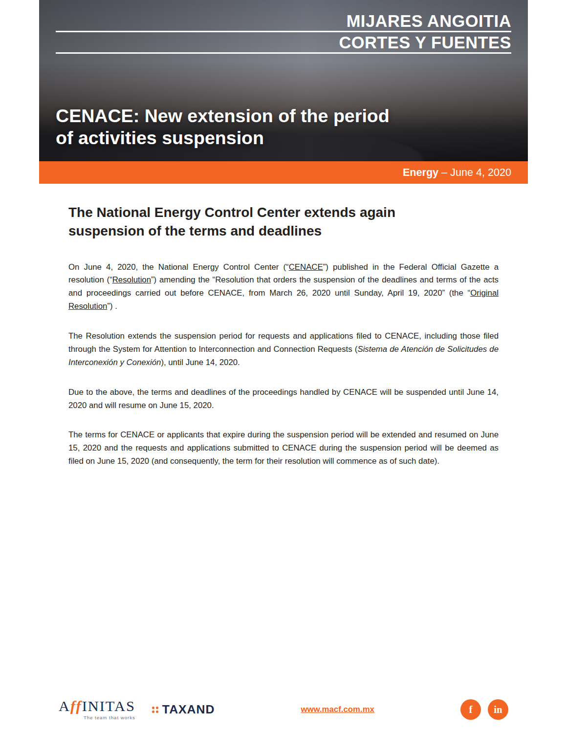Mijares Angoitia Cortes y Fuentes
CENACE: New extension of the period
of activities suspension
Energy – June 4, 2020
The National Energy Control Center extends again suspension of the terms and deadlines
On June 4, 2020, the National Energy Control Center (“CENACE”) published in the Federal Official Gazette a resolution (“Resolution”) amending the “Resolution that orders the suspension of the deadlines and terms of the acts and proceedings carried out before CENACE, from March 26, 2020 until Sunday, April 19, 2020” (the “Original Resolution”) .
The Resolution extends the suspension period for requests and applications filed to CENACE, including those filed through the System for Attention to Interconnection and Connection Requests (Sistema de Atención de Solicitudes de Interconexión y Conexión), until June 14, 2020.
Due to the above, the terms and deadlines of the proceedings handled by CENACE will be suspended until June 14, 2020 and will resume on June 15, 2020.
The terms for CENACE or applicants that expire during the suspension period will be extended and resumed on June 15, 2020 and the requests and applications submitted to CENACE during the suspension period will be deemed as filed on June 15, 2020 (and consequently, the term for their resolution will commence as of such date).
Aff INITASThe team that works
TAXAND
www.macf.com.mx
f in